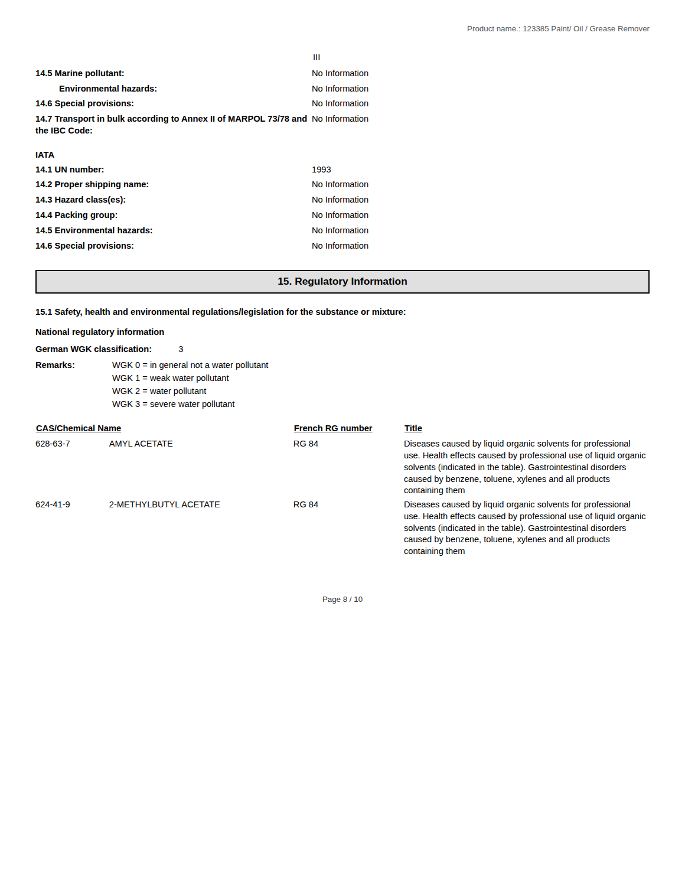Product name.: 123385 Paint/ Oil / Grease Remover
III
| 14.5 Marine pollutant: | No Information |
| Environmental hazards: | No Information |
| 14.6 Special provisions: | No Information |
| 14.7 Transport in bulk according to Annex II of MARPOL 73/78 and the IBC Code: | No Information |
IATA
| 14.1 UN number: | 1993 |
| 14.2 Proper shipping name: | No Information |
| 14.3 Hazard class(es): | No Information |
| 14.4 Packing group: | No Information |
| 14.5 Environmental hazards: | No Information |
| 14.6 Special provisions: | No Information |
15. Regulatory Information
15.1 Safety, health and environmental regulations/legislation for the substance or mixture:
National regulatory information
German WGK classification: 3
| Remarks: | WGK 0 = in general not a water pollutant |
| | WGK 1 = weak water pollutant |
| | WGK 2 = water pollutant |
| | WGK 3 = severe water pollutant |
| CAS/Chemical Name | French RG number | Title |
| --- | --- | --- |
| 628-63-7 | AMYL ACETATE | RG 84 | Diseases caused by liquid organic solvents for professional use. Health effects caused by professional use of liquid organic solvents (indicated in the table). Gastrointestinal disorders caused by benzene, toluene, xylenes and all products containing them |
| 624-41-9 | 2-METHYLBUTYL ACETATE | RG 84 | Diseases caused by liquid organic solvents for professional use. Health effects caused by professional use of liquid organic solvents (indicated in the table). Gastrointestinal disorders caused by benzene, toluene, xylenes and all products containing them |
Page 8 / 10